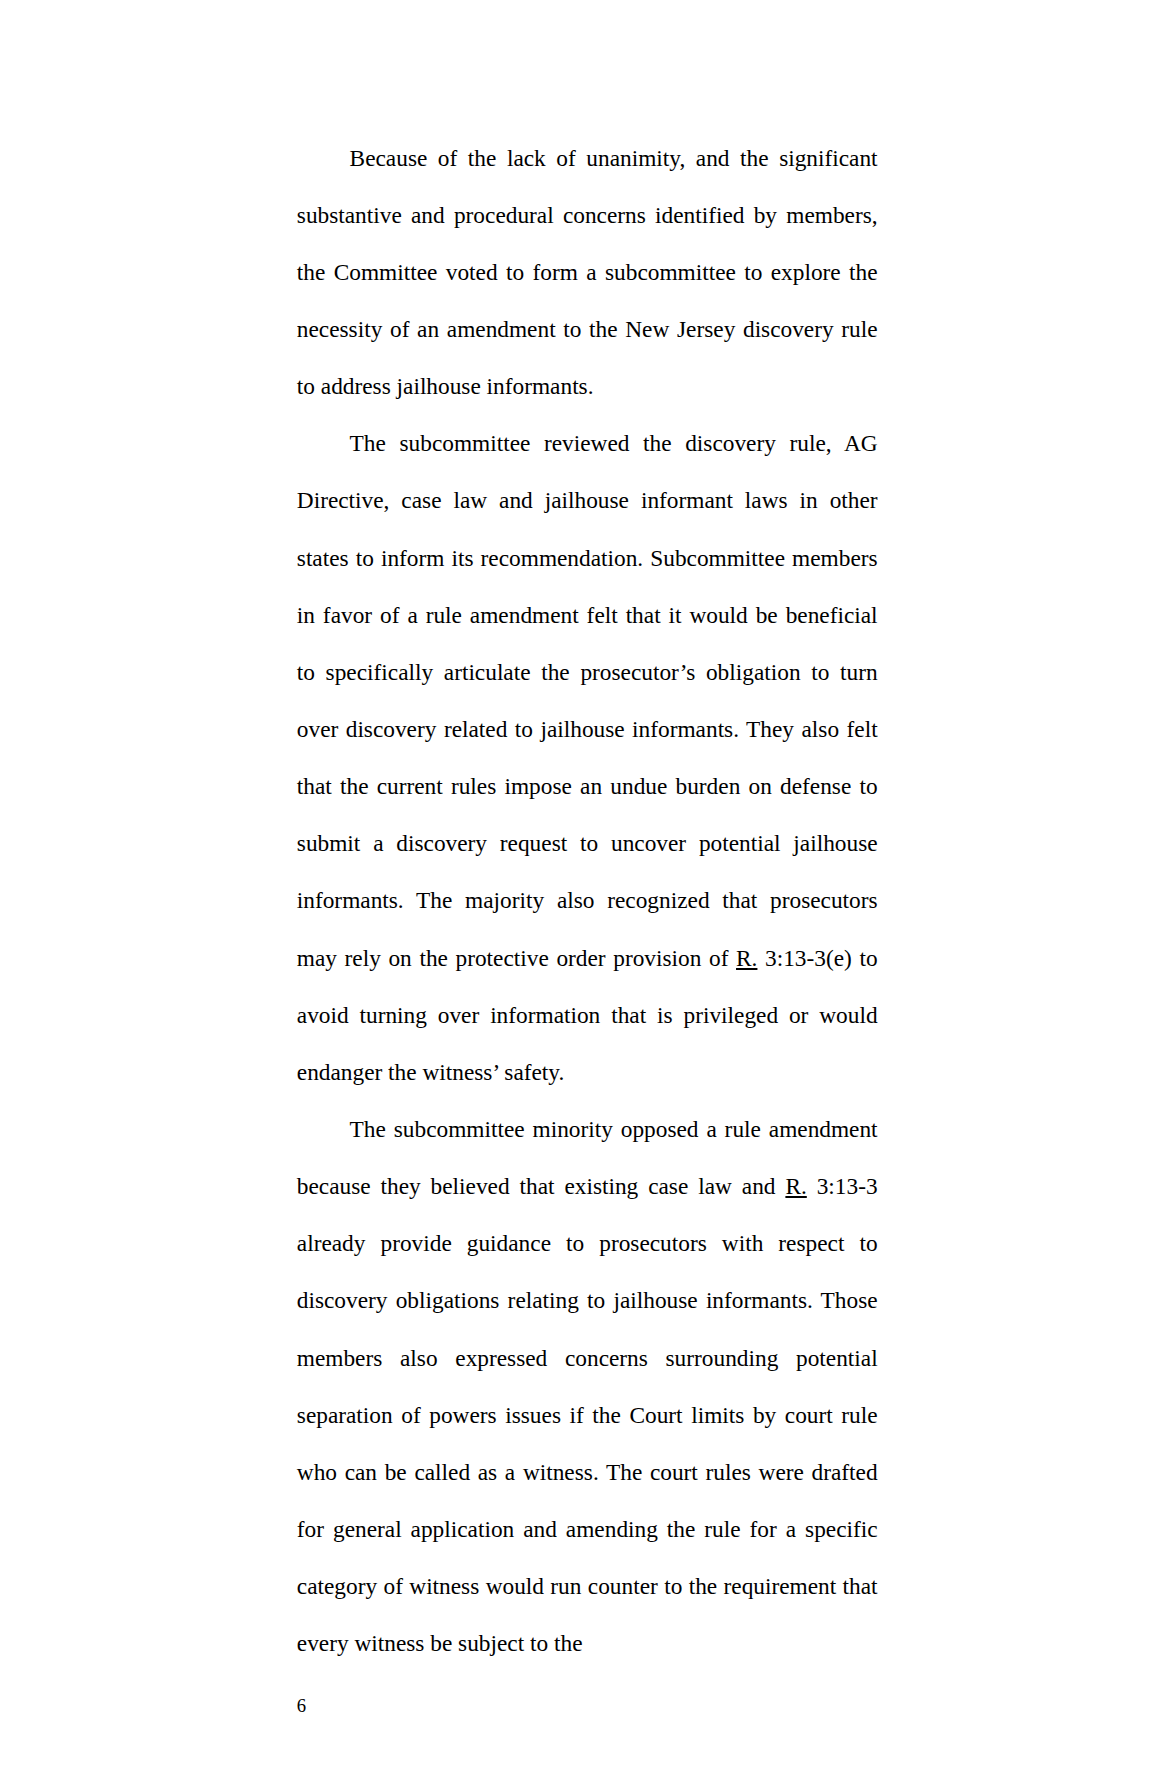Because of the lack of unanimity, and the significant substantive and procedural concerns identified by members, the Committee voted to form a subcommittee to explore the necessity of an amendment to the New Jersey discovery rule to address jailhouse informants.
The subcommittee reviewed the discovery rule, AG Directive, case law and jailhouse informant laws in other states to inform its recommendation. Subcommittee members in favor of a rule amendment felt that it would be beneficial to specifically articulate the prosecutor’s obligation to turn over discovery related to jailhouse informants. They also felt that the current rules impose an undue burden on defense to submit a discovery request to uncover potential jailhouse informants. The majority also recognized that prosecutors may rely on the protective order provision of R. 3:13-3(e) to avoid turning over information that is privileged or would endanger the witness’ safety.
The subcommittee minority opposed a rule amendment because they believed that existing case law and R. 3:13-3 already provide guidance to prosecutors with respect to discovery obligations relating to jailhouse informants. Those members also expressed concerns surrounding potential separation of powers issues if the Court limits by court rule who can be called as a witness. The court rules were drafted for general application and amending the rule for a specific category of witness would run counter to the requirement that every witness be subject to the
6